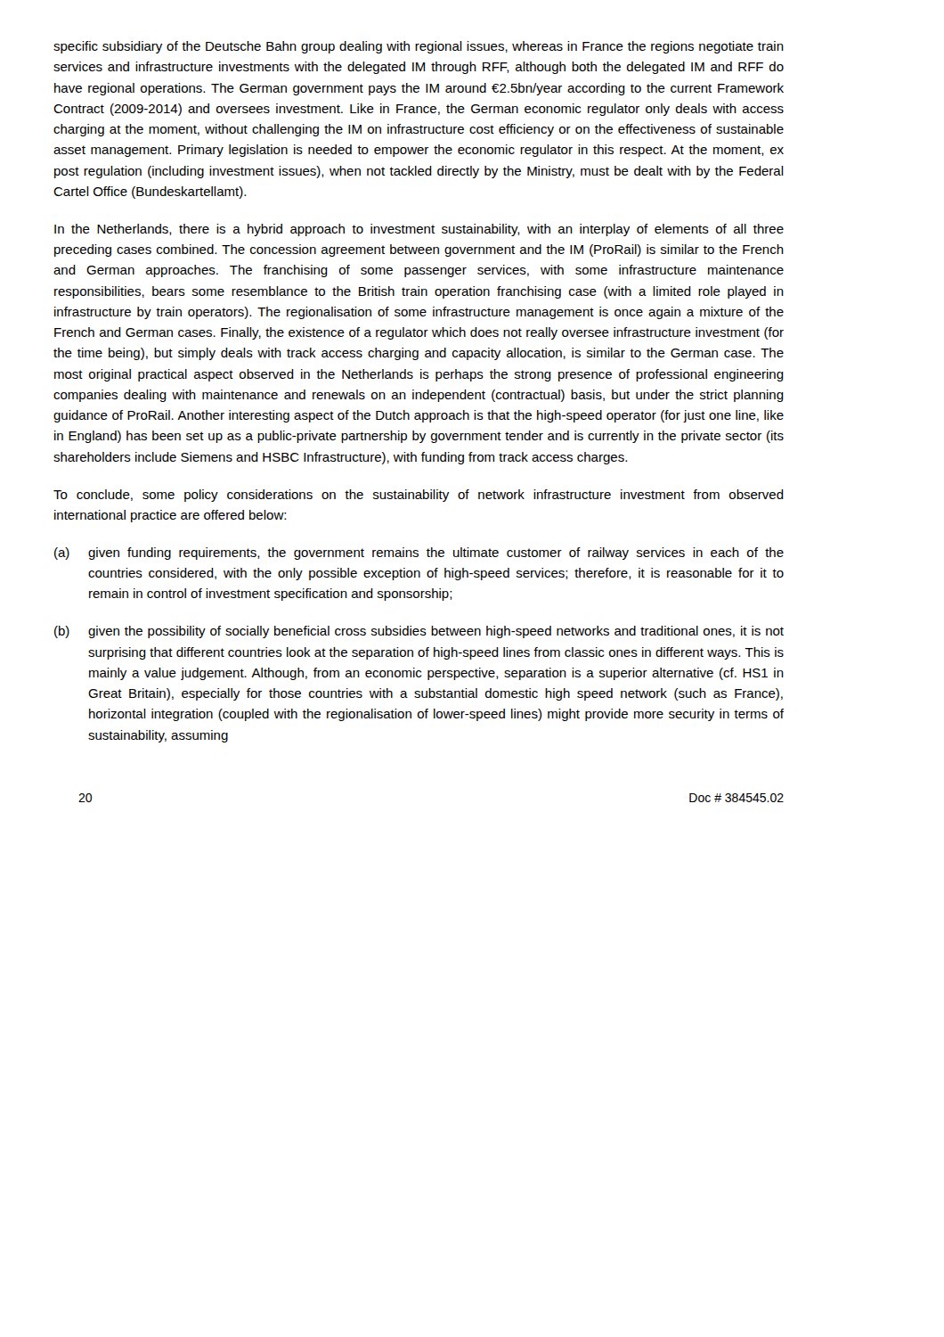specific subsidiary of the Deutsche Bahn group dealing with regional issues, whereas in France the regions negotiate train services and infrastructure investments with the delegated IM through RFF, although both the delegated IM and RFF do have regional operations. The German government pays the IM around €2.5bn/year according to the current Framework Contract (2009-2014) and oversees investment. Like in France, the German economic regulator only deals with access charging at the moment, without challenging the IM on infrastructure cost efficiency or on the effectiveness of sustainable asset management. Primary legislation is needed to empower the economic regulator in this respect. At the moment, ex post regulation (including investment issues), when not tackled directly by the Ministry, must be dealt with by the Federal Cartel Office (Bundeskartellamt).
In the Netherlands, there is a hybrid approach to investment sustainability, with an interplay of elements of all three preceding cases combined. The concession agreement between government and the IM (ProRail) is similar to the French and German approaches. The franchising of some passenger services, with some infrastructure maintenance responsibilities, bears some resemblance to the British train operation franchising case (with a limited role played in infrastructure by train operators). The regionalisation of some infrastructure management is once again a mixture of the French and German cases. Finally, the existence of a regulator which does not really oversee infrastructure investment (for the time being), but simply deals with track access charging and capacity allocation, is similar to the German case. The most original practical aspect observed in the Netherlands is perhaps the strong presence of professional engineering companies dealing with maintenance and renewals on an independent (contractual) basis, but under the strict planning guidance of ProRail. Another interesting aspect of the Dutch approach is that the high-speed operator (for just one line, like in England) has been set up as a public-private partnership by government tender and is currently in the private sector (its shareholders include Siemens and HSBC Infrastructure), with funding from track access charges.
To conclude, some policy considerations on the sustainability of network infrastructure investment from observed international practice are offered below:
(a) given funding requirements, the government remains the ultimate customer of railway services in each of the countries considered, with the only possible exception of high-speed services; therefore, it is reasonable for it to remain in control of investment specification and sponsorship;
(b) given the possibility of socially beneficial cross subsidies between high-speed networks and traditional ones, it is not surprising that different countries look at the separation of high-speed lines from classic ones in different ways. This is mainly a value judgement. Although, from an economic perspective, separation is a superior alternative (cf. HS1 in Great Britain), especially for those countries with a substantial domestic high speed network (such as France), horizontal integration (coupled with the regionalisation of lower-speed lines) might provide more security in terms of sustainability, assuming
20 Doc # 384545.02